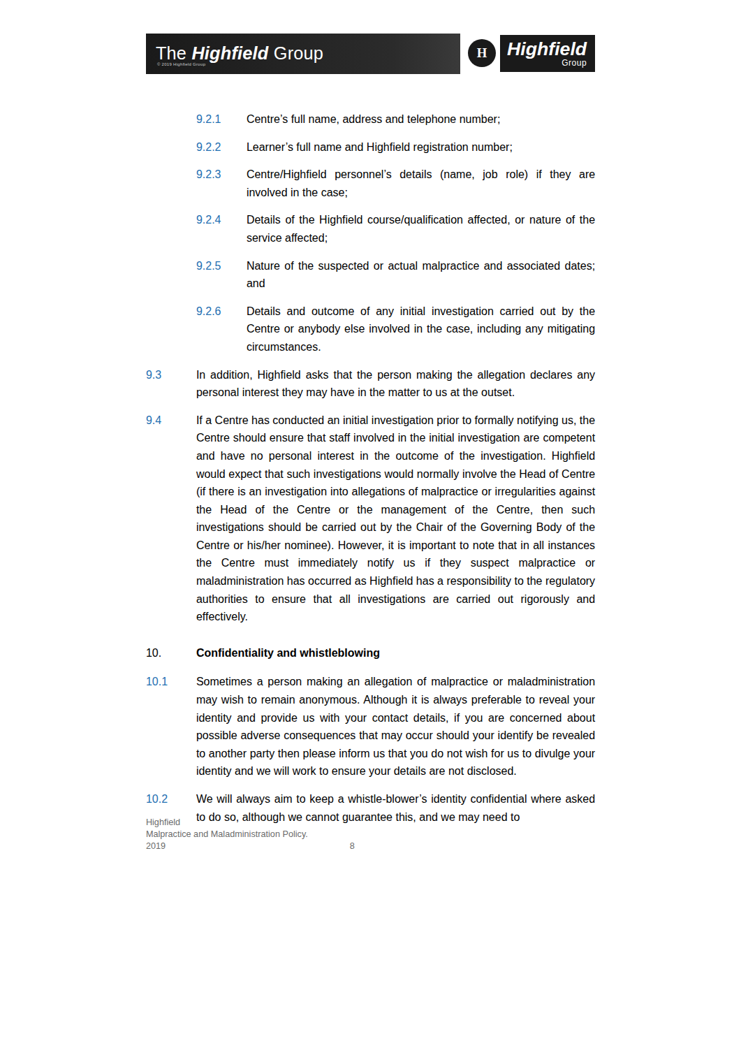The Highfield Group
© 2019 Highfield Group
H
Highfield Group
9.2.1
Centre’s full name, address and telephone number;
9.2.2
Learner’s full name and Highfield registration number;
9.2.3
Centre/Highfield personnel’s details (name, job role) if they are involved in the case;
9.2.4
Details of the Highfield course/qualification affected, or nature of the service affected;
9.2.5
Nature of the suspected or actual malpractice and associated dates; and
9.2.6
Details and outcome of any initial investigation carried out by the Centre or anybody else involved in the case, including any mitigating circumstances.
9.3
In addition, Highfield asks that the person making the allegation declares any personal interest they may have in the matter to us at the outset.
9.4
If a Centre has conducted an initial investigation prior to formally notifying us, the Centre should ensure that staff involved in the initial investigation are competent and have no personal interest in the outcome of the investigation. Highfield would expect that such investigations would normally involve the Head of Centre (if there is an investigation into allegations of malpractice or irregularities against the Head of the Centre or the management of the Centre, then such investigations should be carried out by the Chair of the Governing Body of the Centre or his/her nominee). However, it is important to note that in all instances the Centre must immediately notify us if they suspect malpractice or maladministration has occurred as Highfield has a responsibility to the regulatory authorities to ensure that all investigations are carried out rigorously and effectively.
10.
Confidentiality and whistleblowing
10.1
Sometimes a person making an allegation of malpractice or maladministration may wish to remain anonymous. Although it is always preferable to reveal your identity and provide us with your contact details, if you are concerned about possible adverse consequences that may occur should your identify be revealed to another party then please inform us that you do not wish for us to divulge your identity and we will work to ensure your details are not disclosed.
10.2
We will always aim to keep a whistle-blower’s identity confidential where asked to do so, although we cannot guarantee this, and we may need to
Highfield
Malpractice and Maladministration Policy.
2019
8